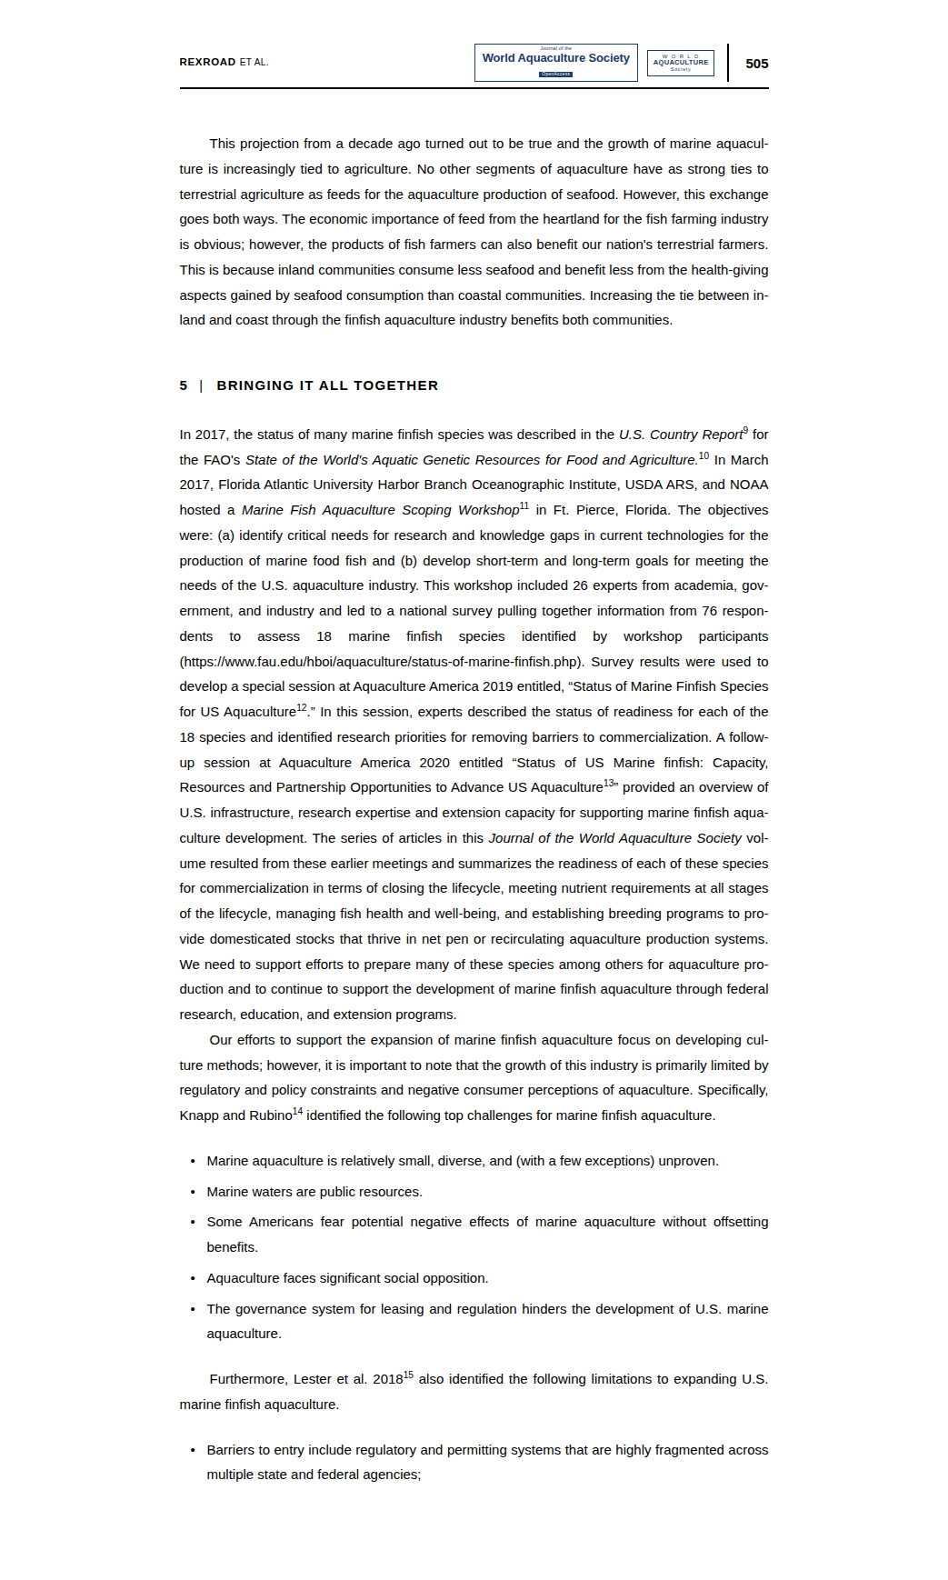REXROAD ET AL.
Journal of the World Aquaculture Society OpenAccess
W O R L D AQUACULTURE Society
505
This projection from a decade ago turned out to be true and the growth of marine aquaculture is increasingly tied to agriculture. No other segments of aquaculture have as strong ties to terrestrial agriculture as feeds for the aquaculture production of seafood. However, this exchange goes both ways. The economic importance of feed from the heartland for the fish farming industry is obvious; however, the products of fish farmers can also benefit our nation's terrestrial farmers. This is because inland communities consume less seafood and benefit less from the health-giving aspects gained by seafood consumption than coastal communities. Increasing the tie between inland and coast through the finfish aquaculture industry benefits both communities.
5|BRINGING IT ALL TOGETHER
In 2017, the status of many marine finfish species was described in the U.S. Country Report9 for the FAO's State of the World's Aquatic Genetic Resources for Food and Agriculture.10 In March 2017, Florida Atlantic University Harbor Branch Oceanographic Institute, USDA ARS, and NOAA hosted a Marine Fish Aquaculture Scoping Workshop11 in Ft. Pierce, Florida. The objectives were: (a) identify critical needs for research and knowledge gaps in current technologies for the production of marine food fish and (b) develop short-term and long-term goals for meeting the needs of the U.S. aquaculture industry. This workshop included 26 experts from academia, government, and industry and led to a national survey pulling together information from 76 respondents to assess 18 marine finfish species identified by workshop participants (https://www.fau.edu/hboi/aquaculture/status-of-marine-finfish.php). Survey results were used to develop a special session at Aquaculture America 2019 entitled, “Status of Marine Finfish Species for US Aquaculture12.” In this session, experts described the status of readiness for each of the 18 species and identified research priorities for removing barriers to commercialization. A follow-up session at Aquaculture America 2020 entitled “Status of US Marine finfish: Capacity, Resources and Partnership Opportunities to Advance US Aquaculture13” provided an overview of U.S. infrastructure, research expertise and extension capacity for supporting marine finfish aquaculture development. The series of articles in this Journal of the World Aquaculture Society volume resulted from these earlier meetings and summarizes the readiness of each of these species for commercialization in terms of closing the lifecycle, meeting nutrient requirements at all stages of the lifecycle, managing fish health and well-being, and establishing breeding programs to provide domesticated stocks that thrive in net pen or recirculating aquaculture production systems. We need to support efforts to prepare many of these species among others for aquaculture production and to continue to support the development of marine finfish aquaculture through federal research, education, and extension programs.
Our efforts to support the expansion of marine finfish aquaculture focus on developing culture methods; however, it is important to note that the growth of this industry is primarily limited by regulatory and policy constraints and negative consumer perceptions of aquaculture. Specifically, Knapp and Rubino14 identified the following top challenges for marine finfish aquaculture.
Marine aquaculture is relatively small, diverse, and (with a few exceptions) unproven.
Marine waters are public resources.
Some Americans fear potential negative effects of marine aquaculture without offsetting benefits.
Aquaculture faces significant social opposition.
The governance system for leasing and regulation hinders the development of U.S. marine aquaculture.
Furthermore, Lester et al. 201815 also identified the following limitations to expanding U.S. marine finfish aquaculture.
Barriers to entry include regulatory and permitting systems that are highly fragmented across multiple state and federal agencies;